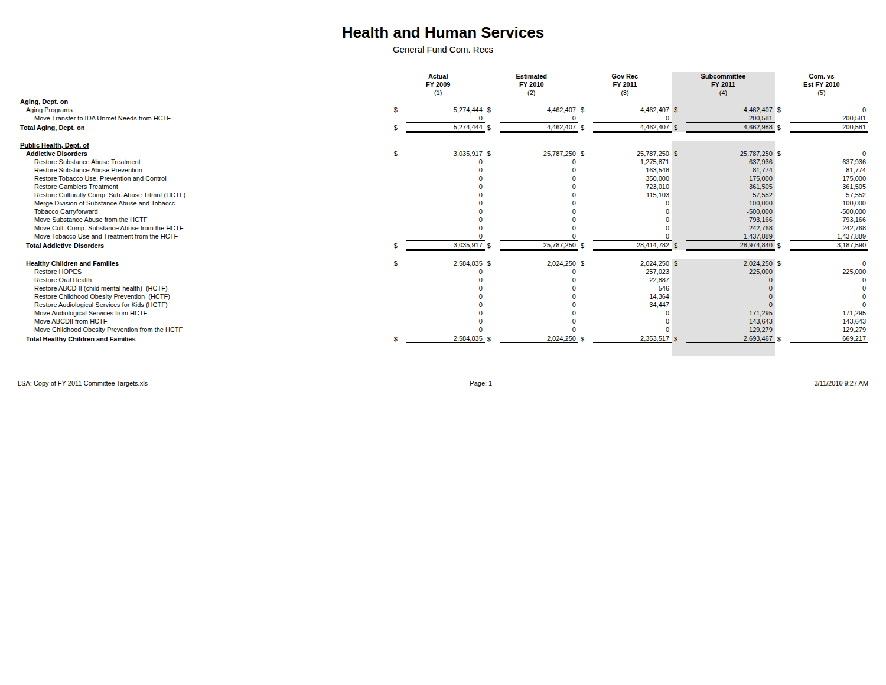Health and Human Services
General Fund Com. Recs
| | Actual | Estimated | Gov Rec | Subcommittee | Com. vs |
| --- | --- | --- | --- | --- | --- |
| | FY 2009 | FY 2010 | FY 2011 | FY 2011 | Est FY 2010 |
| | (1) | (2) | (3) | (4) | (5) |
| Aging, Dept. on | | | | | | | | | | |
| Aging Programs | $ | 5,274,444 | $ | 4,462,407 | $ | 4,462,407 | $ | 4,462,407 | $ | 0 |
| Move Transfer to IDA Unmet Needs from HCTF | | 0 | | 0 | | 0 | | 200,581 | | 200,581 |
| Total Aging, Dept. on | $ | 5,274,444 | $ | 4,462,407 | $ | 4,462,407 | $ | 4,662,988 | $ | 200,581 |
| Public Health, Dept. of | | | | | | | | | | |
| Addictive Disorders | $ | 3,035,917 | $ | 25,787,250 | $ | 25,787,250 | $ | 25,787,250 | $ | 0 |
| Restore Substance Abuse Treatment | | 0 | | 0 | | 1,275,871 | | 637,936 | | 637,936 |
| Restore Substance Abuse Prevention | | 0 | | 0 | | 163,548 | | 81,774 | | 81,774 |
| Restore Tobacco Use, Prevention and Control | | 0 | | 0 | | 350,000 | | 175,000 | | 175,000 |
| Restore Gamblers Treatment | | 0 | | 0 | | 723,010 | | 361,505 | | 361,505 |
| Restore Culturally Comp. Sub. Abuse Trtmnt (HCTF) | | 0 | | 0 | | 115,103 | | 57,552 | | 57,552 |
| Merge Division of Substance Abuse and Tobaccc | | 0 | | 0 | | 0 | | -100,000 | | -100,000 |
| Tobacco Carryforward | | 0 | | 0 | | 0 | | -500,000 | | -500,000 |
| Move Substance Abuse from the HCTF | | 0 | | 0 | | 0 | | 793,166 | | 793,166 |
| Move Cult. Comp. Substance Abuse from the HCTF | | 0 | | 0 | | 0 | | 242,768 | | 242,768 |
| Move Tobacco Use and Treatment from the HCTF | | 0 | | 0 | | 0 | | 1,437,889 | | 1,437,889 |
| Total Addictive Disorders | $ | 3,035,917 | $ | 25,787,250 | $ | 28,414,782 | $ | 28,974,840 | $ | 3,187,590 |
| Healthy Children and Families | $ | 2,584,835 | $ | 2,024,250 | $ | 2,024,250 | $ | 2,024,250 | $ | 0 |
| Restore HOPES | | 0 | | 0 | | 257,023 | | 225,000 | | 225,000 |
| Restore Oral Health | | 0 | | 0 | | 22,887 | | 0 | | 0 |
| Restore ABCD II (child mental health) (HCTF) | | 0 | | 0 | | 546 | | 0 | | 0 |
| Restore Childhood Obesity Prevention (HCTF) | | 0 | | 0 | | 14,364 | | 0 | | 0 |
| Restore Audiological Services for Kids (HCTF) | | 0 | | 0 | | 34,447 | | 0 | | 0 |
| Move Audiological Services from HCTF | | 0 | | 0 | | 0 | | 171,295 | | 171,295 |
| Move ABCDII from HCTF | | 0 | | 0 | | 0 | | 143,643 | | 143,643 |
| Move Childhood Obesity Prevention from the HCTF | | 0 | | 0 | | 0 | | 129,279 | | 129,279 |
| Total Healthy Children and Families | $ | 2,584,835 | $ | 2,024,250 | $ | 2,353,517 | $ | 2,693,467 | $ | 669,217 |
LSA: Copy of FY 2011 Committee Targets.xls
Page: 1
3/11/2010 9:27 AM